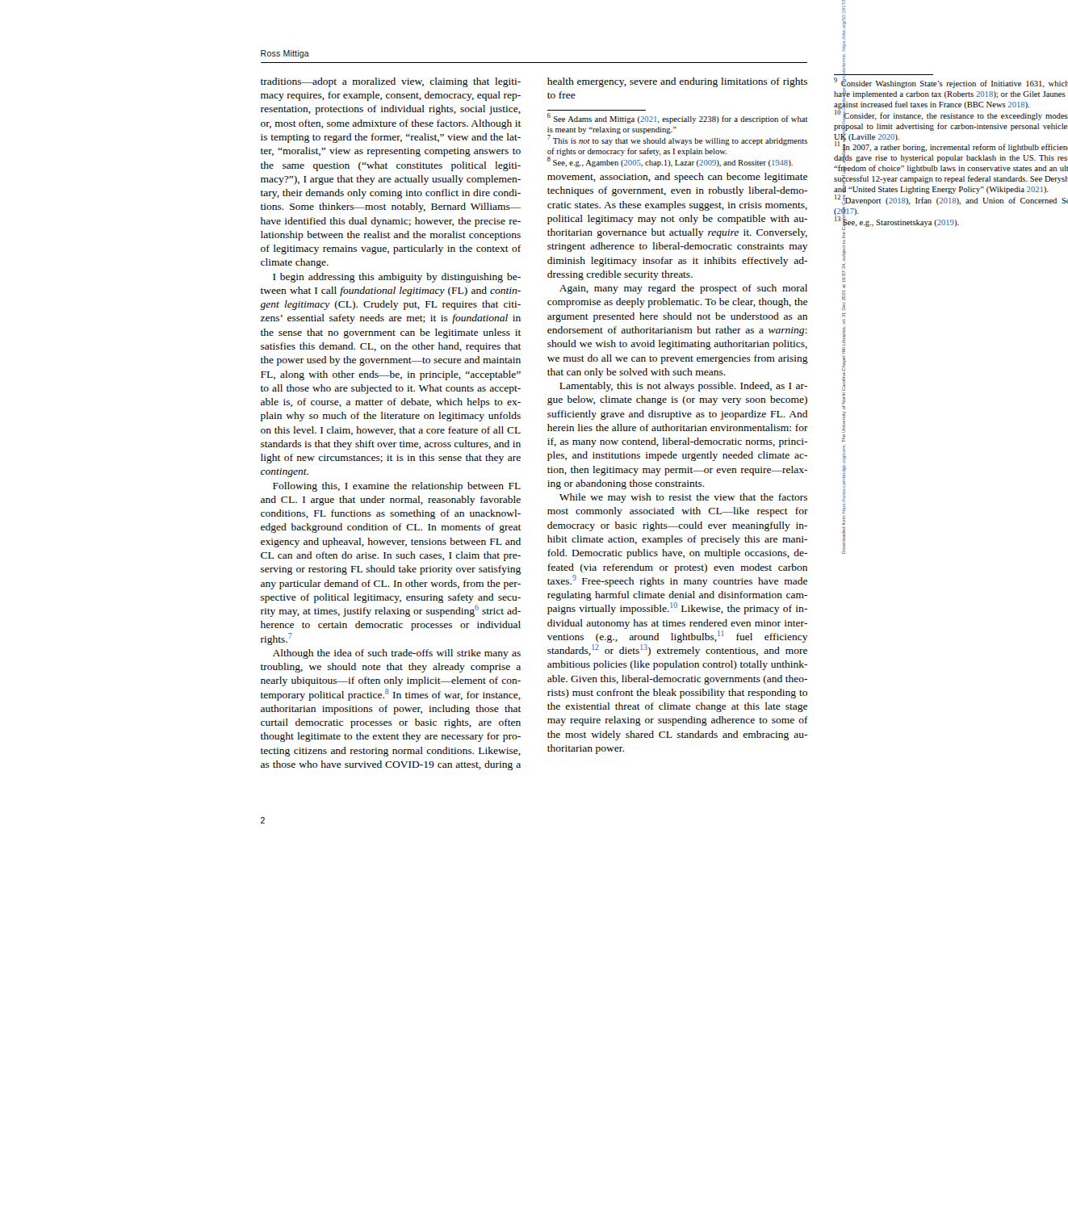Downloaded from https://www.cambridge.org/core. The University of North Carolina Chapel Hill Libraries, on 31 Dec 2021 at 19:57:34, subject to the Cambridge Core terms of use, available at https://www.cambridge.org/core/terms. https://doi.org/10.1017/S0003055421001301
Ross Mittiga
traditions—adopt a moralized view, claiming that legitimacy requires, for example, consent, democracy, equal representation, protections of individual rights, social justice, or, most often, some admixture of these factors. Although it is tempting to regard the former, “realist,” view and the latter, “moralist,” view as representing competing answers to the same question (“what constitutes political legitimacy?”), I argue that they are actually usually complementary, their demands only coming into conflict in dire conditions. Some thinkers—most notably, Bernard Williams—have identified this dual dynamic; however, the precise relationship between the realist and the moralist conceptions of legitimacy remains vague, particularly in the context of climate change.
I begin addressing this ambiguity by distinguishing between what I call foundational legitimacy (FL) and contingent legitimacy (CL). Crudely put, FL requires that citizens’ essential safety needs are met; it is foundational in the sense that no government can be legitimate unless it satisfies this demand. CL, on the other hand, requires that the power used by the government—to secure and maintain FL, along with other ends—be, in principle, “acceptable” to all those who are subjected to it. What counts as acceptable is, of course, a matter of debate, which helps to explain why so much of the literature on legitimacy unfolds on this level. I claim, however, that a core feature of all CL standards is that they shift over time, across cultures, and in light of new circumstances; it is in this sense that they are contingent.
Following this, I examine the relationship between FL and CL. I argue that under normal, reasonably favorable conditions, FL functions as something of an unacknowledged background condition of CL. In moments of great exigency and upheaval, however, tensions between FL and CL can and often do arise. In such cases, I claim that preserving or restoring FL should take priority over satisfying any particular demand of CL. In other words, from the perspective of political legitimacy, ensuring safety and security may, at times, justify relaxing or suspending6 strict adherence to certain democratic processes or individual rights.7
Although the idea of such trade-offs will strike many as troubling, we should note that they already comprise a nearly ubiquitous—if often only implicit—element of contemporary political practice.8 In times of war, for instance, authoritarian impositions of power, including those that curtail democratic processes or basic rights, are often thought legitimate to the extent they are necessary for protecting citizens and restoring normal conditions. Likewise, as those who have survived COVID-19 can attest, during a health emergency, severe and enduring limitations of rights to free
6 See Adams and Mittiga (2021, especially 2238) for a description of what is meant by “relaxing or suspending.”
7 This is not to say that we should always be willing to accept abridgments of rights or democracy for safety, as I explain below.
8 See, e.g., Agamben (2005, chap.1), Lazar (2009), and Rossiter (1948).
movement, association, and speech can become legitimate techniques of government, even in robustly liberal-democratic states. As these examples suggest, in crisis moments, political legitimacy may not only be compatible with authoritarian governance but actually require it. Conversely, stringent adherence to liberal-democratic constraints may diminish legitimacy insofar as it inhibits effectively addressing credible security threats.
Again, many may regard the prospect of such moral compromise as deeply problematic. To be clear, though, the argument presented here should not be understood as an endorsement of authoritarianism but rather as a warning: should we wish to avoid legitimating authoritarian politics, we must do all we can to prevent emergencies from arising that can only be solved with such means.
Lamentably, this is not always possible. Indeed, as I argue below, climate change is (or may very soon become) sufficiently grave and disruptive as to jeopardize FL. And herein lies the allure of authoritarian environmentalism: for if, as many now contend, liberal-democratic norms, principles, and institutions impede urgently needed climate action, then legitimacy may permit—or even require—relaxing or abandoning those constraints.
While we may wish to resist the view that the factors most commonly associated with CL—like respect for democracy or basic rights—could ever meaningfully inhibit climate action, examples of precisely this are manifold. Democratic publics have, on multiple occasions, defeated (via referendum or protest) even modest carbon taxes.9 Free-speech rights in many countries have made regulating harmful climate denial and disinformation campaigns virtually impossible.10 Likewise, the primacy of individual autonomy has at times rendered even minor interventions (e.g., around lightbulbs,11 fuel efficiency standards,12 or diets13) extremely contentious, and more ambitious policies (like population control) totally unthinkable. Given this, liberal-democratic governments (and theorists) must confront the bleak possibility that responding to the existential threat of climate change at this late stage may require relaxing or suspending adherence to some of the most widely shared CL standards and embracing authoritarian power.
9 Consider Washington State’s rejection of Initiative 1631, which would have implemented a carbon tax (Roberts 2018); or the Gilet Jaunes protests against increased fuel taxes in France (BBC News 2018).
10 Consider, for instance, the resistance to the exceedingly modest recent proposal to limit advertising for carbon-intensive personal vehicles in the UK (Laville 2020).
11 In 2007, a rather boring, incremental reform of lightbulb efficiency standards gave rise to hysterical popular backlash in the US. This resulted in “freedom of choice” lightbulb laws in conservative states and an ultimately successful 12-year campaign to repeal federal standards. See Derysh (2019) and “United States Lighting Energy Policy” (Wikipedia 2021).
12 Davenport (2018), Irfan (2018), and Union of Concerned Scientists (2017).
13 See, e.g., Starostinetskaya (2019).
2